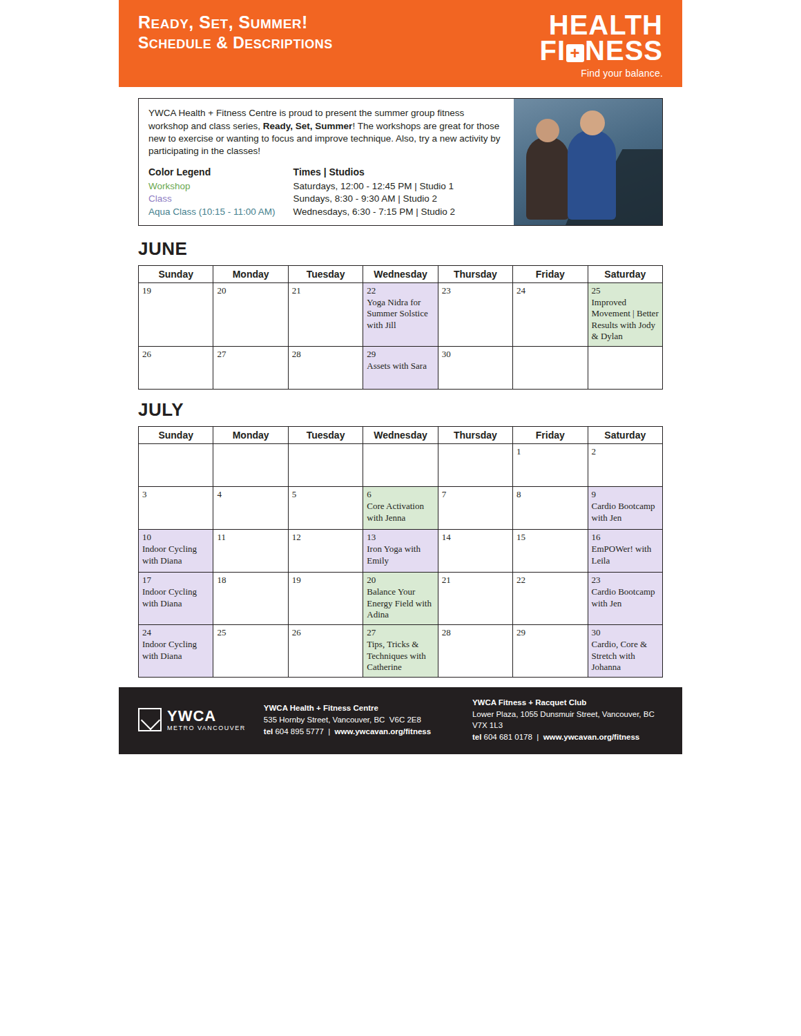READY, SET, SUMMER!
SCHEDULE & DESCRIPTIONS
HEALTH FI+NESS Find your balance.
YWCA Health + Fitness Centre is proud to present the summer group fitness workshop and class series, Ready, Set, Summer! The workshops are great for those new to exercise or wanting to focus and improve technique. Also, try a new activity by participating in the classes!
Color Legend
Workshop
Class
Aqua Class (10:15 - 11:00 AM)
Times | Studios
Saturdays, 12:00 - 12:45 PM | Studio 1
Sundays, 8:30 - 9:30 AM | Studio 2
Wednesdays, 6:30 - 7:15 PM | Studio 2
JUNE
| Sunday | Monday | Tuesday | Wednesday | Thursday | Friday | Saturday |
| --- | --- | --- | --- | --- | --- | --- |
| 19 | 20 | 21 | 22 Yoga Nidra for Summer Solstice with Jill | 23 | 24 | 25 Improved Movement / Better Results with Jody & Dylan |
| 26 | 27 | 28 | 29 Assets with Sara | 30 | | |
JULY
| Sunday | Monday | Tuesday | Wednesday | Thursday | Friday | Saturday |
| --- | --- | --- | --- | --- | --- | --- |
| | | | | | 1 | 2 |
| 3 | 4 | 5 | 6 Core Activation with Jenna | 7 | 8 | 9 Cardio Bootcamp with Jen |
| 10 Indoor Cycling with Diana | 11 | 12 | 13 Iron Yoga with Emily | 14 | 15 | 16 EmPOWer! with Leila |
| 17 Indoor Cycling with Diana | 18 | 19 | 20 Balance Your Energy Field with Adina | 21 | 22 | 23 Cardio Bootcamp with Jen |
| 24 Indoor Cycling with Diana | 25 | 26 | 27 Tips, Tricks & Techniques with Catherine | 28 | 29 | 30 Cardio, Core & Stretch with Johanna |
YWCA METRO VANCOUVER
YWCA Health + Fitness Centre
535 Hornby Street, Vancouver, BC V6C 2E8
tel 604 895 5777 | www.ywcavan.org/fitness
YWCA Fitness + Racquet Club
Lower Plaza, 1055 Dunsmuir Street, Vancouver, BC V7X 1L3
tel 604 681 0178 | www.ywcavan.org/fitness